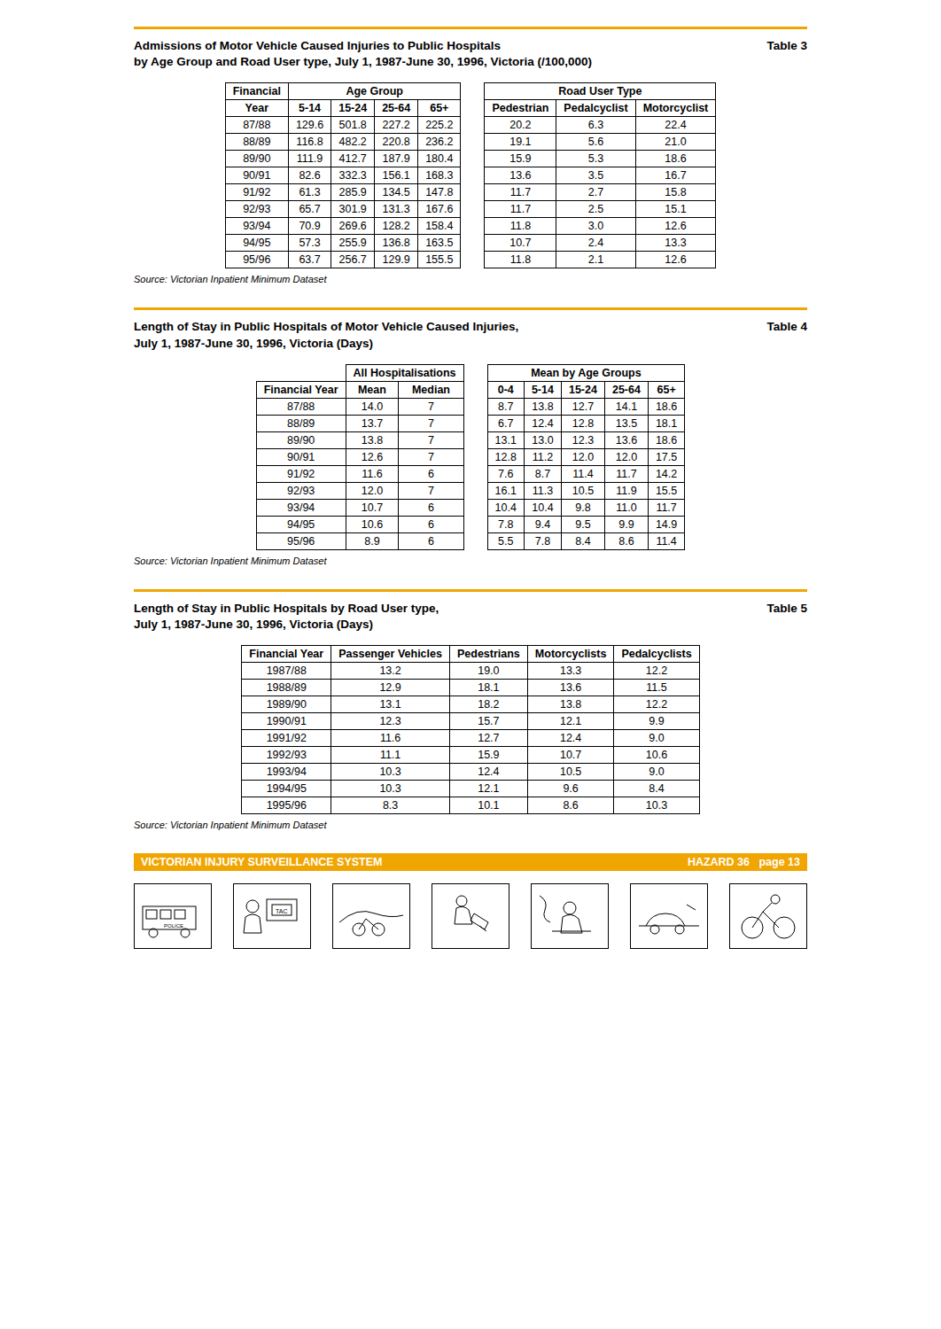Admissions of Motor Vehicle Caused Injuries to Public HospitalsTable 3
by Age Group and Road User type, July 1, 1987-June 30, 1996, Victoria (/100,000)
| Financial | Age Group | | Road User Type |
| --- | --- | --- | --- |
| Year | 5-14 | 15-24 | 25-64 | 65+ | | Pedestrian | Pedalcyclist | Motorcyclist |
| 87/88 | 129.6 | 501.8 | 227.2 | 225.2 | | 20.2 | 6.3 | 22.4 |
| 88/89 | 116.8 | 482.2 | 220.8 | 236.2 | | 19.1 | 5.6 | 21.0 |
| 89/90 | 111.9 | 412.7 | 187.9 | 180.4 | | 15.9 | 5.3 | 18.6 |
| 90/91 | 82.6 | 332.3 | 156.1 | 168.3 | | 13.6 | 3.5 | 16.7 |
| 91/92 | 61.3 | 285.9 | 134.5 | 147.8 | | 11.7 | 2.7 | 15.8 |
| 92/93 | 65.7 | 301.9 | 131.3 | 167.6 | | 11.7 | 2.5 | 15.1 |
| 93/94 | 70.9 | 269.6 | 128.2 | 158.4 | | 11.8 | 3.0 | 12.6 |
| 94/95 | 57.3 | 255.9 | 136.8 | 163.5 | | 10.7 | 2.4 | 13.3 |
| 95/96 | 63.7 | 256.7 | 129.9 | 155.5 | | 11.8 | 2.1 | 12.6 |
Source: Victorian Inpatient Minimum Dataset
Length of Stay in Public Hospitals of Motor Vehicle Caused Injuries,Table 4
July 1, 1987-June 30, 1996, Victoria (Days)
| | All Hospitalisations | | Mean by Age Groups |
| --- | --- | --- | --- |
| Financial Year | Mean | Median | | 0-4 | 5-14 | 15-24 | 25-64 | 65+ |
| 87/88 | 14.0 | 7 | | 8.7 | 13.8 | 12.7 | 14.1 | 18.6 |
| 88/89 | 13.7 | 7 | | 6.7 | 12.4 | 12.8 | 13.5 | 18.1 |
| 89/90 | 13.8 | 7 | | 13.1 | 13.0 | 12.3 | 13.6 | 18.6 |
| 90/91 | 12.6 | 7 | | 12.8 | 11.2 | 12.0 | 12.0 | 17.5 |
| 91/92 | 11.6 | 6 | | 7.6 | 8.7 | 11.4 | 11.7 | 14.2 |
| 92/93 | 12.0 | 7 | | 16.1 | 11.3 | 10.5 | 11.9 | 15.5 |
| 93/94 | 10.7 | 6 | | 10.4 | 10.4 | 9.8 | 11.0 | 11.7 |
| 94/95 | 10.6 | 6 | | 7.8 | 9.4 | 9.5 | 9.9 | 14.9 |
| 95/96 | 8.9 | 6 | | 5.5 | 7.8 | 8.4 | 8.6 | 11.4 |
Source: Victorian Inpatient Minimum Dataset
Length of Stay in Public Hospitals by Road User type,Table 5
July 1, 1987-June 30, 1996, Victoria (Days)
| Financial Year | Passenger Vehicles | Pedestrians | Motorcyclists | Pedalcyclists |
| --- | --- | --- | --- | --- |
| 1987/88 | 13.2 | 19.0 | 13.3 | 12.2 |
| 1988/89 | 12.9 | 18.1 | 13.6 | 11.5 |
| 1989/90 | 13.1 | 18.2 | 13.8 | 12.2 |
| 1990/91 | 12.3 | 15.7 | 12.1 | 9.9 |
| 1991/92 | 11.6 | 12.7 | 12.4 | 9.0 |
| 1992/93 | 11.1 | 15.9 | 10.7 | 10.6 |
| 1993/94 | 10.3 | 12.4 | 10.5 | 9.0 |
| 1994/95 | 10.3 | 12.1 | 9.6 | 8.4 |
| 1995/96 | 8.3 | 10.1 | 8.6 | 10.3 |
Source: Victorian Inpatient Minimum Dataset
VICTORIAN INJURY SURVEILLANCE SYSTEM HAZARD 36 page 13
POLICE
TAC